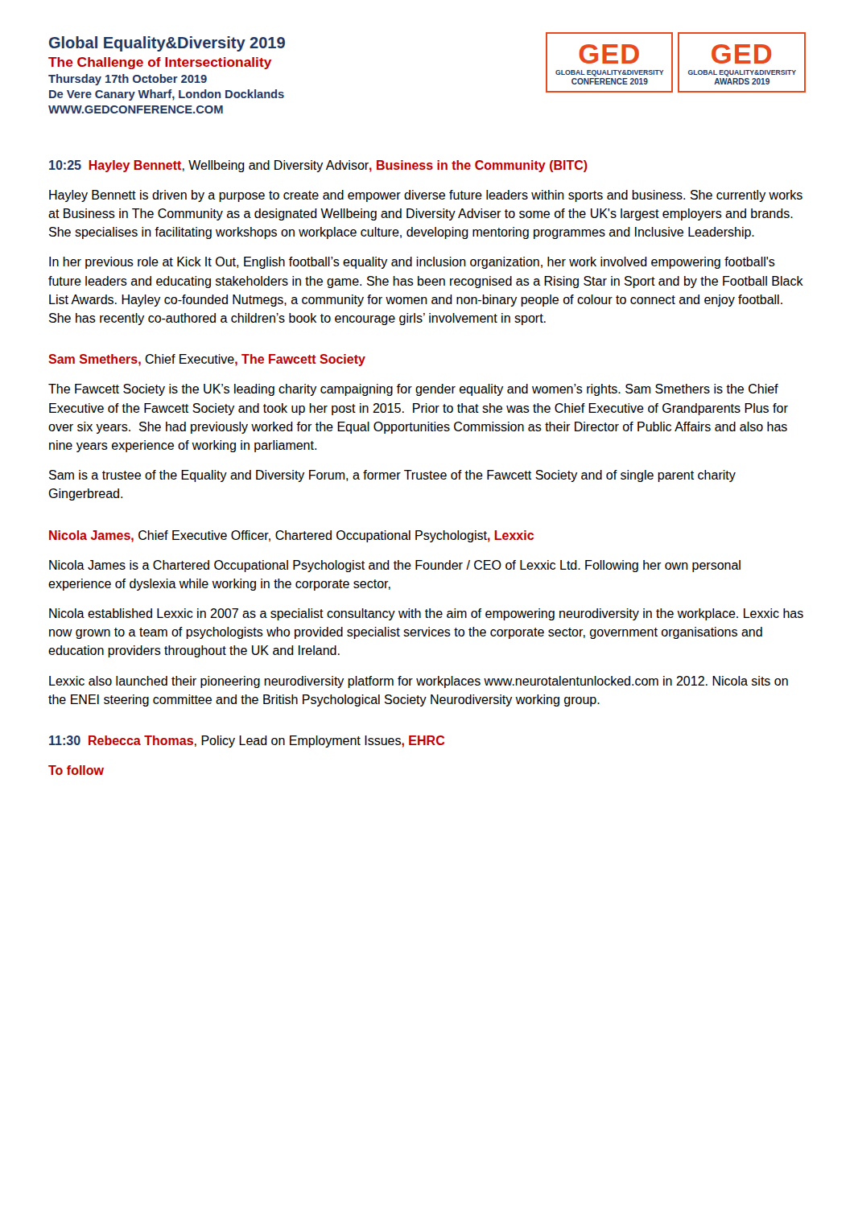Global Equality&Diversity 2019
The Challenge of Intersectionality
Thursday 17th October 2019
De Vere Canary Wharf, London Docklands
WWW.GEDCONFERENCE.COM
GED
Global Equality&Diversity
Conference 2019
GED
Global Equality&Diversity
Awards 2019
10:25 Hayley Bennett, Wellbeing and Diversity Advisor, Business in the Community (BITC)
Hayley Bennett is driven by a purpose to create and empower diverse future leaders within sports and business. She currently works at Business in The Community as a designated Wellbeing and Diversity Adviser to some of the UK's largest employers and brands. She specialises in facilitating workshops on workplace culture, developing mentoring programmes and Inclusive Leadership.
In her previous role at Kick It Out, English football’s equality and inclusion organization, her work involved empowering football's future leaders and educating stakeholders in the game. She has been recognised as a Rising Star in Sport and by the Football Black List Awards. Hayley co-founded Nutmegs, a community for women and non-binary people of colour to connect and enjoy football. She has recently co-authored a children’s book to encourage girls’ involvement in sport.
Sam Smethers, Chief Executive, The Fawcett Society
The Fawcett Society is the UK’s leading charity campaigning for gender equality and women’s rights. Sam Smethers is the Chief Executive of the Fawcett Society and took up her post in 2015. Prior to that she was the Chief Executive of Grandparents Plus for over six years. She had previously worked for the Equal Opportunities Commission as their Director of Public Affairs and also has nine years experience of working in parliament.
Sam is a trustee of the Equality and Diversity Forum, a former Trustee of the Fawcett Society and of single parent charity Gingerbread.
Nicola James, Chief Executive Officer, Chartered Occupational Psychologist, Lexxic
Nicola James is a Chartered Occupational Psychologist and the Founder / CEO of Lexxic Ltd. Following her own personal experience of dyslexia while working in the corporate sector,
Nicola established Lexxic in 2007 as a specialist consultancy with the aim of empowering neurodiversity in the workplace. Lexxic has now grown to a team of psychologists who provided specialist services to the corporate sector, government organisations and education providers throughout the UK and Ireland.
Lexxic also launched their pioneering neurodiversity platform for workplaces www.neurotalentunlocked.com in 2012. Nicola sits on the ENEI steering committee and the British Psychological Society Neurodiversity working group.
11:30 Rebecca Thomas, Policy Lead on Employment Issues, EHRC
To follow